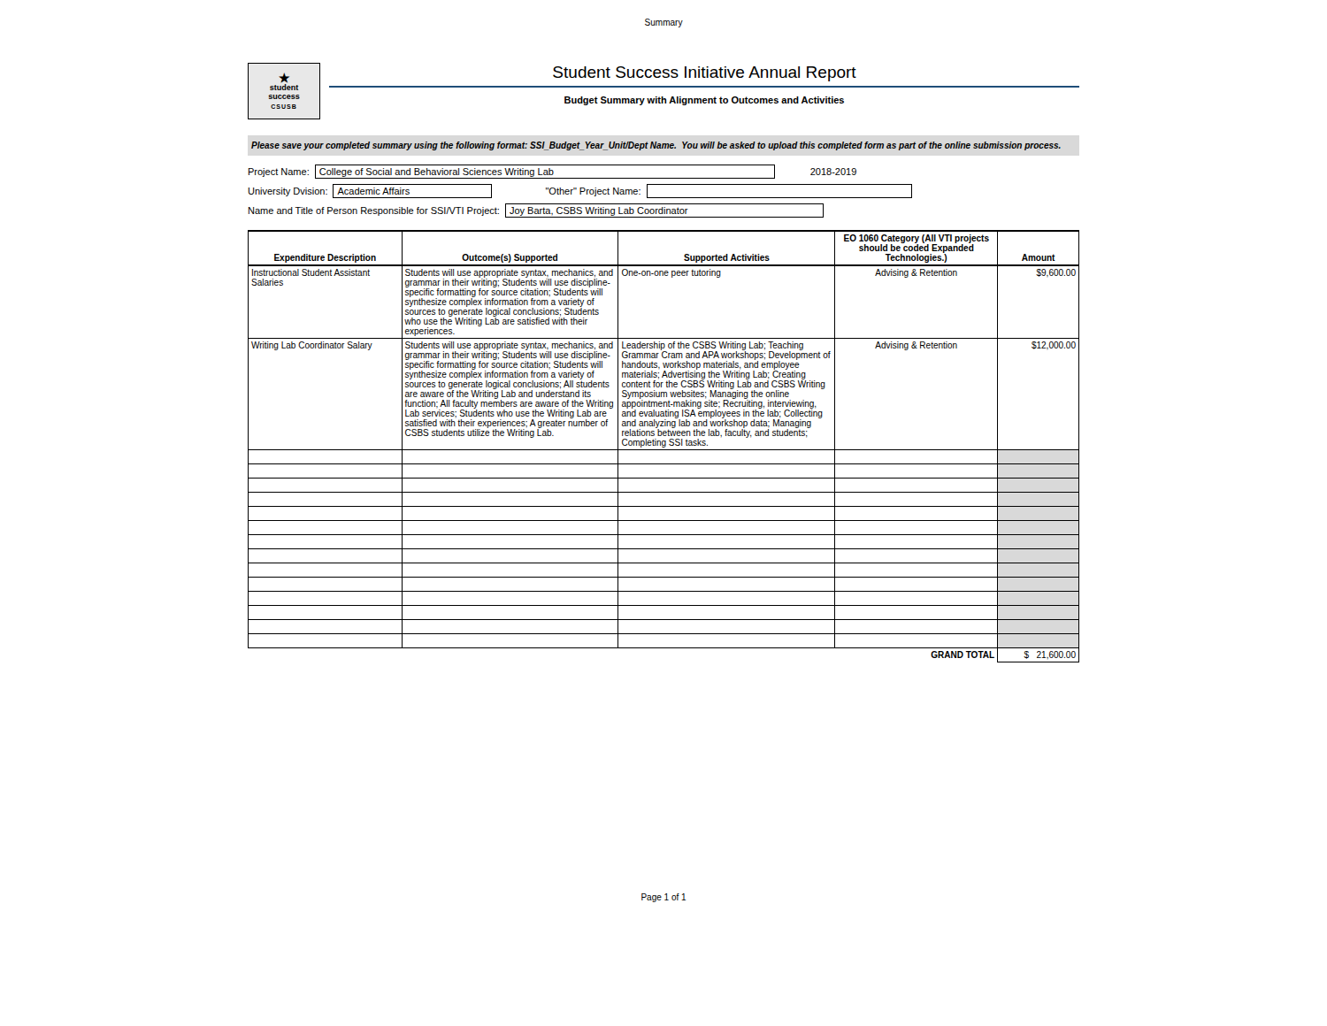Summary
★
student
success
CSUSB
Student Success Initiative Annual Report
Budget Summary with Alignment to Outcomes and Activities
Please save your completed summary using the following format: SSI_Budget_Year_Unit/Dept Name. You will be asked to upload this completed form as part of the online submission process.
Project Name: College of Social and Behavioral Sciences Writing Lab 2018-2019
University Dvision: Academic Affairs "Other" Project Name:
Name and Title of Person Responsible for SSI/VTI Project: Joy Barta, CSBS Writing Lab Coordinator
| Expenditure Description | Outcome(s) Supported | Supported Activities | EO 1060 Category (All VTI projects should be coded Expanded Technologies.) | Amount |
| --- | --- | --- | --- | --- |
| Instructional Student Assistant Salaries | Students will use appropriate syntax, mechanics, and grammar in their writing; Students will use discipline-specific formatting for source citation; Students will synthesize complex information from a variety of sources to generate logical conclusions; Students who use the Writing Lab are satisfied with their experiences. | One-on-one peer tutoring | Advising & Retention | $9,600.00 |
| Writing Lab Coordinator Salary | Students will use appropriate syntax, mechanics, and grammar in their writing; Students will use discipline-specific formatting for source citation; Students will synthesize complex information from a variety of sources to generate logical conclusions; All students are aware of the Writing Lab and understand its function; All faculty members are aware of the Writing Lab services; Students who use the Writing Lab are satisfied with their experiences; A greater number of CSBS students utilize the Writing Lab. | Leadership of the CSBS Writing Lab; Teaching Grammar Cram and APA workshops; Development of handouts, workshop materials, and employee materials; Advertising the Writing Lab; Creating content for the CSBS Writing Lab and CSBS Writing Symposium websites; Managing the online appointment-making site; Recruiting, interviewing, and evaluating ISA employees in the lab; Collecting and analyzing lab and workshop data; Managing relations between the lab, faculty, and students; Completing SSI tasks. | Advising & Retention | $12,000.00 |
| GRAND TOTAL | $ 21,600.00 |
Page 1 of 1